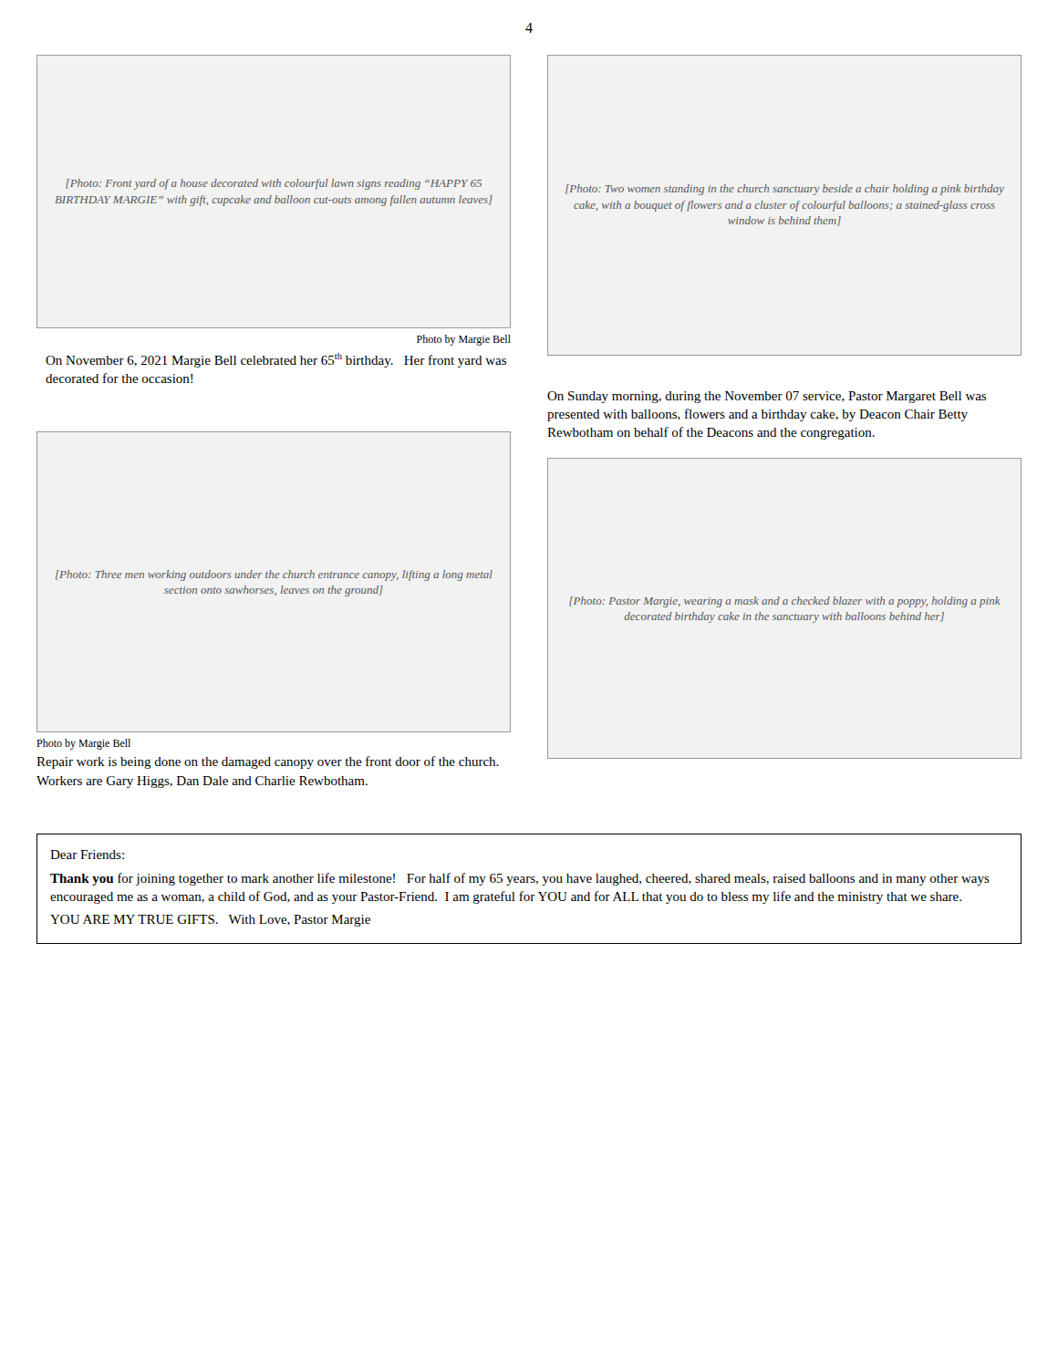4
[Photo: Front yard of a house decorated with colourful lawn signs reading “HAPPY 65 BIRTHDAY MARGIE” with gift, cupcake and balloon cut-outs among fallen autumn leaves]
Photo by Margie Bell
On November 6, 2021 Margie Bell celebrated her 65th birthday. Her front yard was decorated for the occasion!
[Photo: Three men working outdoors under the church entrance canopy, lifting a long metal section onto sawhorses, leaves on the ground]
Photo by Margie Bell
Repair work is being done on the damaged canopy over the front door of the church. Workers are Gary Higgs, Dan Dale and Charlie Rewbotham.
[Photo: Two women standing in the church sanctuary beside a chair holding a pink birthday cake, with a bouquet of flowers and a cluster of colourful balloons; a stained-glass cross window is behind them]
On Sunday morning, during the November 07 service, Pastor Margaret Bell was presented with balloons, flowers and a birthday cake, by Deacon Chair Betty Rewbotham on behalf of the Deacons and the congregation.
[Photo: Pastor Margie, wearing a mask and a checked blazer with a poppy, holding a pink decorated birthday cake in the sanctuary with balloons behind her]
Dear Friends:
Thank you for joining together to mark another life milestone! For half of my 65 years, you have laughed, cheered, shared meals, raised balloons and in many other ways encouraged me as a woman, a child of God, and as your Pastor-Friend. I am grateful for YOU and for ALL that you do to bless my life and the ministry that we share.
YOU ARE MY TRUE GIFTS. With Love, Pastor Margie